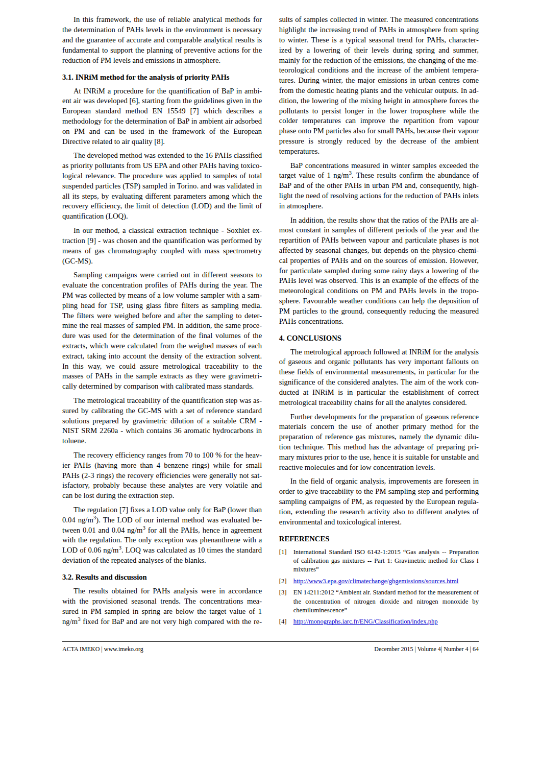In this framework, the use of reliable analytical methods for the determination of PAHs levels in the environment is necessary and the guarantee of accurate and comparable analytical results is fundamental to support the planning of preventive actions for the reduction of PM levels and emissions in atmosphere.
3.1. INRiM method for the analysis of priority PAHs
At INRiM a procedure for the quantification of BaP in ambient air was developed [6], starting from the guidelines given in the European standard method EN 15549 [7] which describes a methodology for the determination of BaP in ambient air adsorbed on PM and can be used in the framework of the European Directive related to air quality [8].
The developed method was extended to the 16 PAHs classified as priority pollutants from US EPA and other PAHs having toxicological relevance. The procedure was applied to samples of total suspended particles (TSP) sampled in Torino. and was validated in all its steps, by evaluating different parameters among which the recovery efficiency, the limit of detection (LOD) and the limit of quantification (LOQ).
In our method, a classical extraction technique - Soxhlet extraction [9] - was chosen and the quantification was performed by means of gas chromatography coupled with mass spectrometry (GC-MS).
Sampling campaigns were carried out in different seasons to evaluate the concentration profiles of PAHs during the year. The PM was collected by means of a low volume sampler with a sampling head for TSP, using glass fibre filters as sampling media. The filters were weighed before and after the sampling to determine the real masses of sampled PM. In addition, the same procedure was used for the determination of the final volumes of the extracts, which were calculated from the weighed masses of each extract, taking into account the density of the extraction solvent. In this way, we could assure metrological traceability to the masses of PAHs in the sample extracts as they were gravimetrically determined by comparison with calibrated mass standards.
The metrological traceability of the quantification step was assured by calibrating the GC-MS with a set of reference standard solutions prepared by gravimetric dilution of a suitable CRM - NIST SRM 2260a - which contains 36 aromatic hydrocarbons in toluene.
The recovery efficiency ranges from 70 to 100 % for the heavier PAHs (having more than 4 benzene rings) while for small PAHs (2-3 rings) the recovery efficiencies were generally not satisfactory, probably because these analytes are very volatile and can be lost during the extraction step.
The regulation [7] fixes a LOD value only for BaP (lower than 0.04 ng/m3). The LOD of our internal method was evaluated between 0.01 and 0.04 ng/m3 for all the PAHs, hence in agreement with the regulation. The only exception was phenanthrene with a LOD of 0.06 ng/m3. LOQ was calculated as 10 times the standard deviation of the repeated analyses of the blanks.
3.2. Results and discussion
The results obtained for PAHs analysis were in accordance with the provisioned seasonal trends. The concentrations measured in PM sampled in spring are below the target value of 1 ng/m3 fixed for BaP and are not very high compared with the results of samples collected in winter. The measured concentrations highlight the increasing trend of PAHs in atmosphere from spring to winter. These is a typical seasonal trend for PAHs, characterized by a lowering of their levels during spring and summer, mainly for the reduction of the emissions, the changing of the meteorological conditions and the increase of the ambient temperatures. During winter, the major emissions in urban centres come from the domestic heating plants and the vehicular outputs. In addition, the lowering of the mixing height in atmosphere forces the pollutants to persist longer in the lower troposphere while the colder temperatures can improve the repartition from vapour phase onto PM particles also for small PAHs, because their vapour pressure is strongly reduced by the decrease of the ambient temperatures.
BaP concentrations measured in winter samples exceeded the target value of 1 ng/m3. These results confirm the abundance of BaP and of the other PAHs in urban PM and, consequently, highlight the need of resolving actions for the reduction of PAHs inlets in atmosphere.
In addition, the results show that the ratios of the PAHs are almost constant in samples of different periods of the year and the repartition of PAHs between vapour and particulate phases is not affected by seasonal changes, but depends on the physico-chemical properties of PAHs and on the sources of emission. However, for particulate sampled during some rainy days a lowering of the PAHs level was observed. This is an example of the effects of the meteorological conditions on PM and PAHs levels in the troposphere. Favourable weather conditions can help the deposition of PM particles to the ground, consequently reducing the measured PAHs concentrations.
4. CONCLUSIONS
The metrological approach followed at INRiM for the analysis of gaseous and organic pollutants has very important fallouts on these fields of environmental measurements, in particular for the significance of the considered analytes. The aim of the work conducted at INRiM is in particular the establishment of correct metrological traceability chains for all the analytes considered.
Further developments for the preparation of gaseous reference materials concern the use of another primary method for the preparation of reference gas mixtures, namely the dynamic dilution technique. This method has the advantage of preparing primary mixtures prior to the use, hence it is suitable for unstable and reactive molecules and for low concentration levels.
In the field of organic analysis, improvements are foreseen in order to give traceability to the PM sampling step and performing sampling campaigns of PM, as requested by the European regulation, extending the research activity also to different analytes of environmental and toxicological interest.
REFERENCES
International Standard ISO 6142-1:2015 “Gas analysis -- Preparation of calibration gas mixtures -- Part 1: Gravimetric method for Class I mixtures”
http://www3.epa.gov/climatechange/ghgemissions/sources.html
EN 14211:2012 “Ambient air. Standard method for the measurement of the concentration of nitrogen dioxide and nitrogen monoxide by chemiluminescence”
http://monographs.iarc.fr/ENG/Classification/index.php
ACTA IMEKO | www.imeko.org
December 2015 | Volume 4| Number 4 | 64